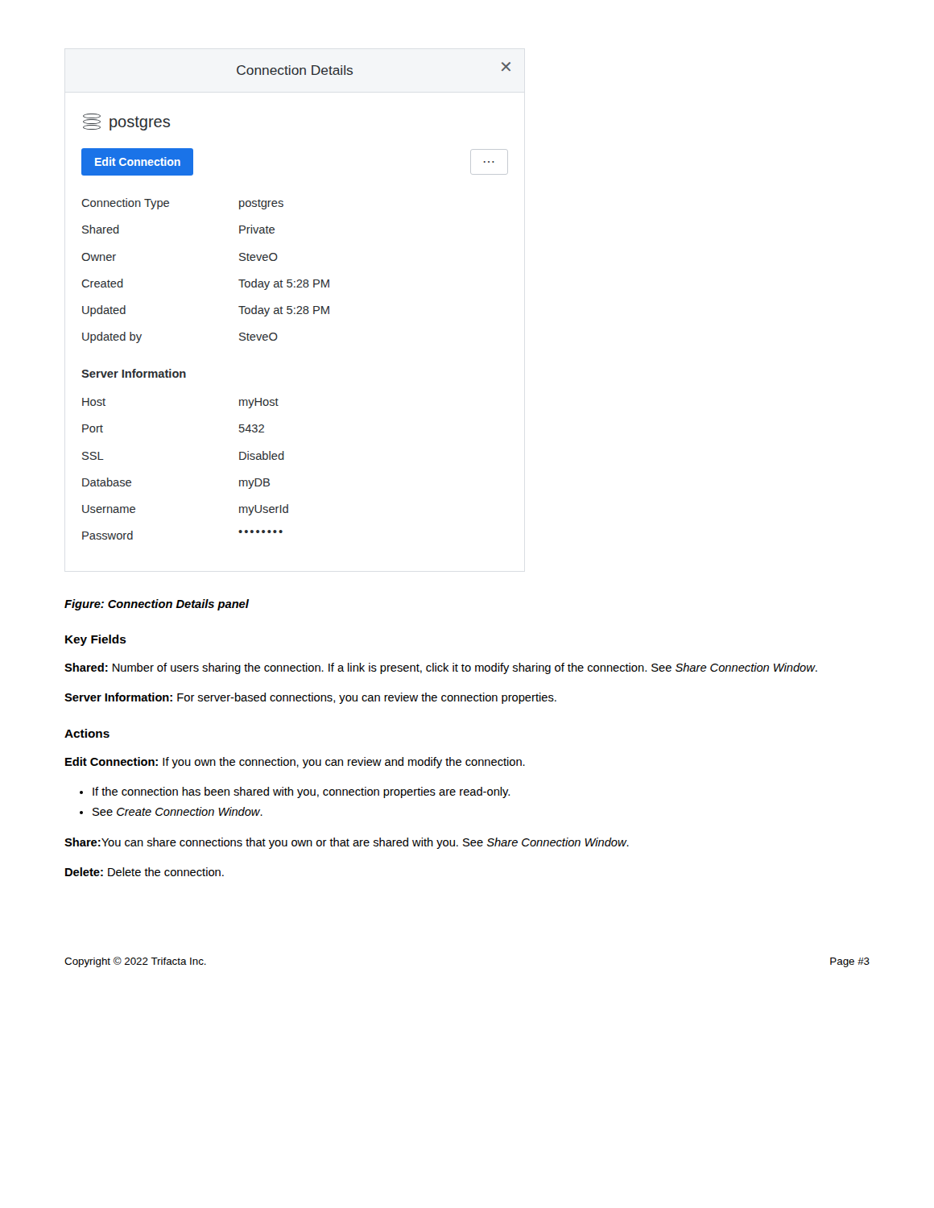Connection Details ✕
postgres
Edit Connection ⋯
| Connection Type | postgres |
| Shared | Private |
| Owner | SteveO |
| Created | Today at 5:28 PM |
| Updated | Today at 5:28 PM |
| Updated by | SteveO |
| Server Information |
| Host | myHost |
| Port | 5432 |
| SSL | Disabled |
| Database | myDB |
| Username | myUserId |
| Password | •••••••• |
Figure: Connection Details panel
Key Fields
Shared: Number of users sharing the connection. If a link is present, click it to modify sharing of the connection. See Share Connection Window.
Server Information: For server-based connections, you can review the connection properties.
Actions
Edit Connection: If you own the connection, you can review and modify the connection.
If the connection has been shared with you, connection properties are read-only.
See Create Connection Window.
Share: You can share connections that you own or that are shared with you. See Share Connection Window.
Delete: Delete the connection.
Copyright © 2022 Trifacta Inc. Page #3